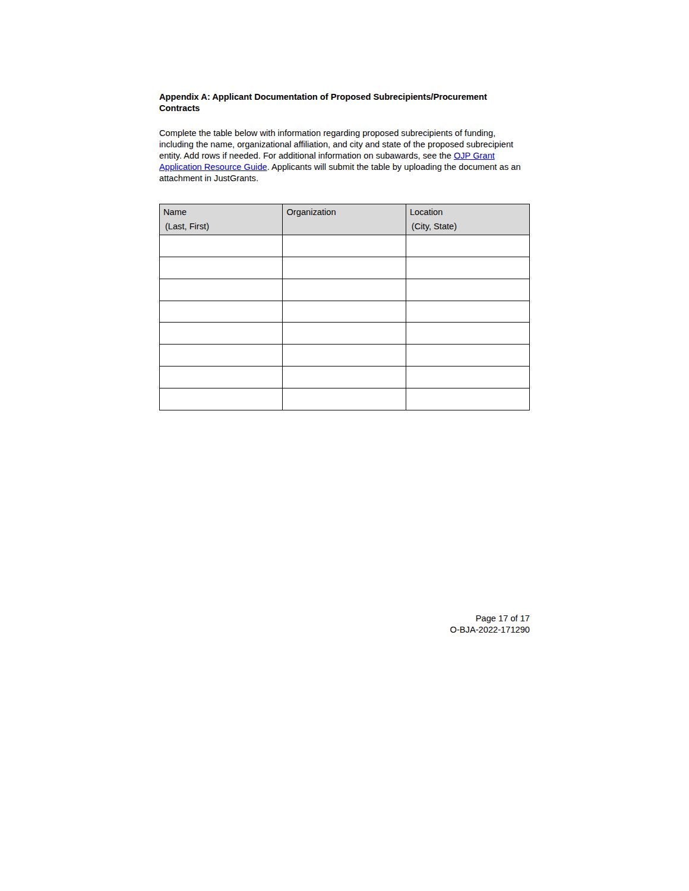Appendix A: Applicant Documentation of Proposed Subrecipients/Procurement Contracts
Complete the table below with information regarding proposed subrecipients of funding, including the name, organizational affiliation, and city and state of the proposed subrecipient entity. Add rows if needed. For additional information on subawards, see the OJP Grant Application Resource Guide. Applicants will submit the table by uploading the document as an attachment in JustGrants.
| Name (Last, First) | Organization | Location (City, State) |
| --- | --- | --- |
Page 17 of 17
O-BJA-2022-171290